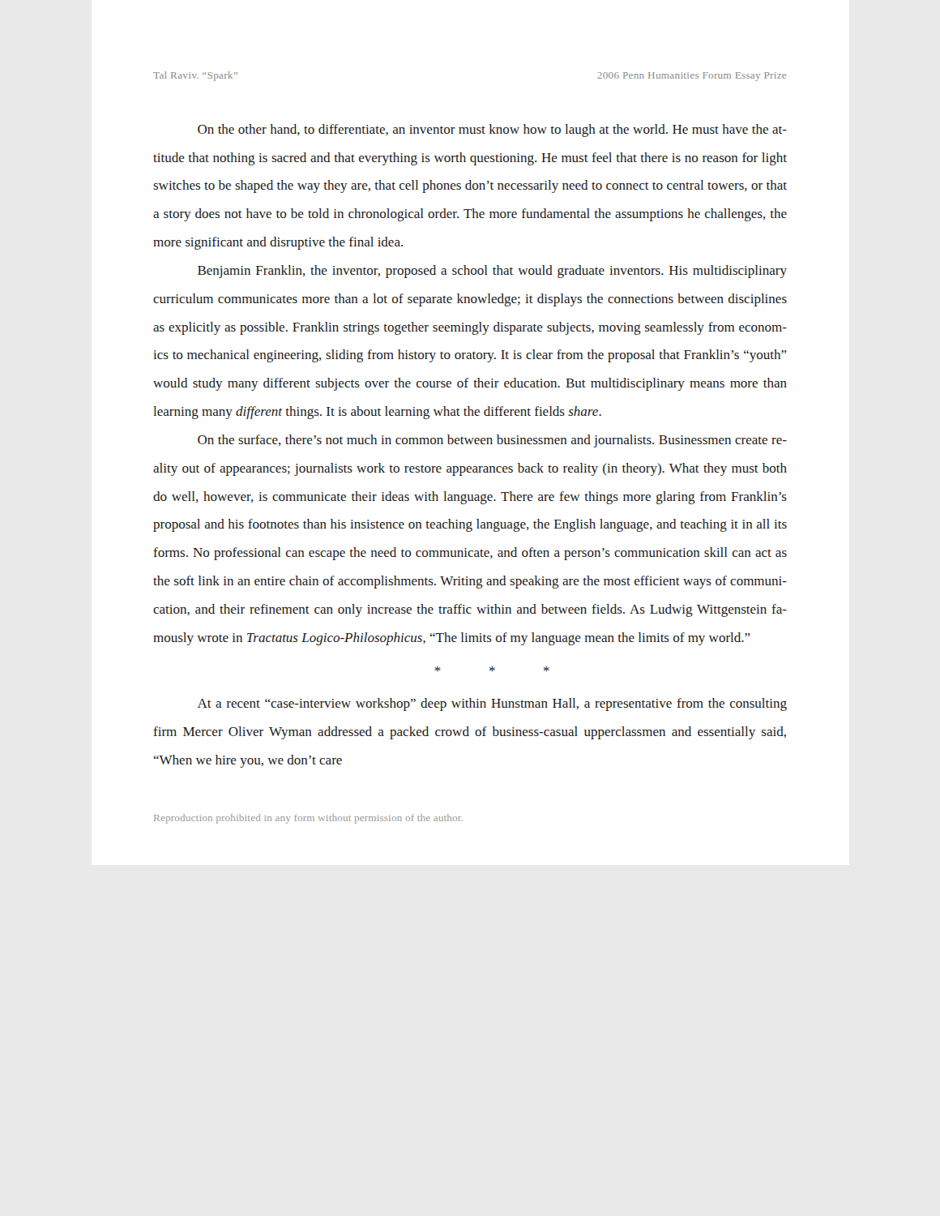Tal Raviv. “Spark” 2006 Penn Humanities Forum Essay Prize
On the other hand, to differentiate, an inventor must know how to laugh at the world. He must have the attitude that nothing is sacred and that everything is worth questioning. He must feel that there is no reason for light switches to be shaped the way they are, that cell phones don’t necessarily need to connect to central towers, or that a story does not have to be told in chronological order. The more fundamental the assumptions he challenges, the more significant and disruptive the final idea.
Benjamin Franklin, the inventor, proposed a school that would graduate inventors. His multidisciplinary curriculum communicates more than a lot of separate knowledge; it displays the connections between disciplines as explicitly as possible. Franklin strings together seemingly disparate subjects, moving seamlessly from economics to mechanical engineering, sliding from history to oratory. It is clear from the proposal that Franklin’s “youth” would study many different subjects over the course of their education. But multidisciplinary means more than learning many different things. It is about learning what the different fields share.
On the surface, there’s not much in common between businessmen and journalists. Businessmen create reality out of appearances; journalists work to restore appearances back to reality (in theory). What they must both do well, however, is communicate their ideas with language. There are few things more glaring from Franklin’s proposal and his footnotes than his insistence on teaching language, the English language, and teaching it in all its forms. No professional can escape the need to communicate, and often a person’s communication skill can act as the soft link in an entire chain of accomplishments. Writing and speaking are the most efficient ways of communication, and their refinement can only increase the traffic within and between fields. As Ludwig Wittgenstein famously wrote in Tractatus Logico-Philosophicus, “The limits of my language mean the limits of my world.”
* * *
At a recent “case-interview workshop” deep within Hunstman Hall, a representative from the consulting firm Mercer Oliver Wyman addressed a packed crowd of business-casual upperclassmen and essentially said, “When we hire you, we don’t care
Reproduction prohibited in any form without permission of the author.